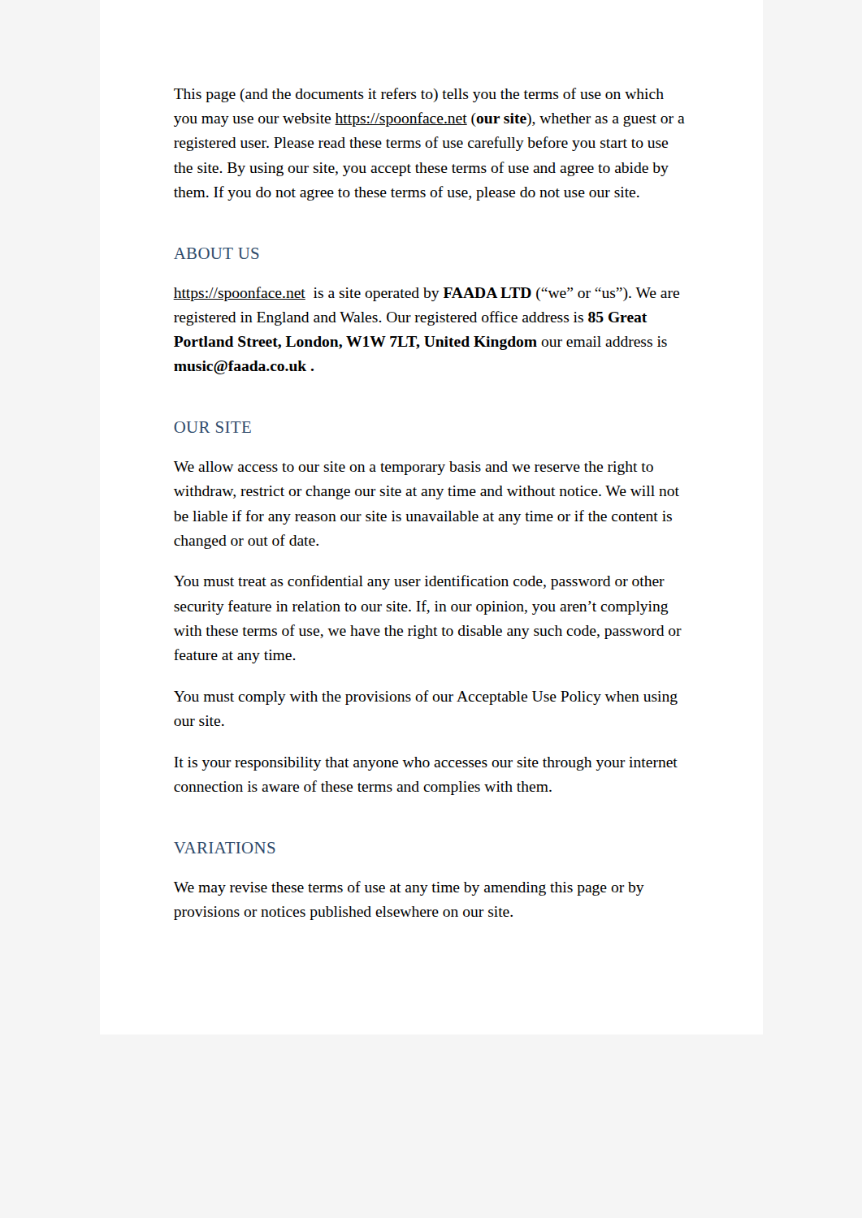This page (and the documents it refers to) tells you the terms of use on which you may use our website https://spoonface.net (our site), whether as a guest or a registered user. Please read these terms of use carefully before you start to use the site. By using our site, you accept these terms of use and agree to abide by them. If you do not agree to these terms of use, please do not use our site.
ABOUT US
https://spoonface.net is a site operated by FAADA LTD (“we” or “us”). We are registered in England and Wales. Our registered office address is 85 Great Portland Street, London, W1W 7LT, United Kingdom our email address is music@faada.co.uk .
OUR SITE
We allow access to our site on a temporary basis and we reserve the right to withdraw, restrict or change our site at any time and without notice. We will not be liable if for any reason our site is unavailable at any time or if the content is changed or out of date.
You must treat as confidential any user identification code, password or other security feature in relation to our site. If, in our opinion, you aren’t complying with these terms of use, we have the right to disable any such code, password or feature at any time.
You must comply with the provisions of our Acceptable Use Policy when using our site.
It is your responsibility that anyone who accesses our site through your internet connection is aware of these terms and complies with them.
VARIATIONS
We may revise these terms of use at any time by amending this page or by provisions or notices published elsewhere on our site.